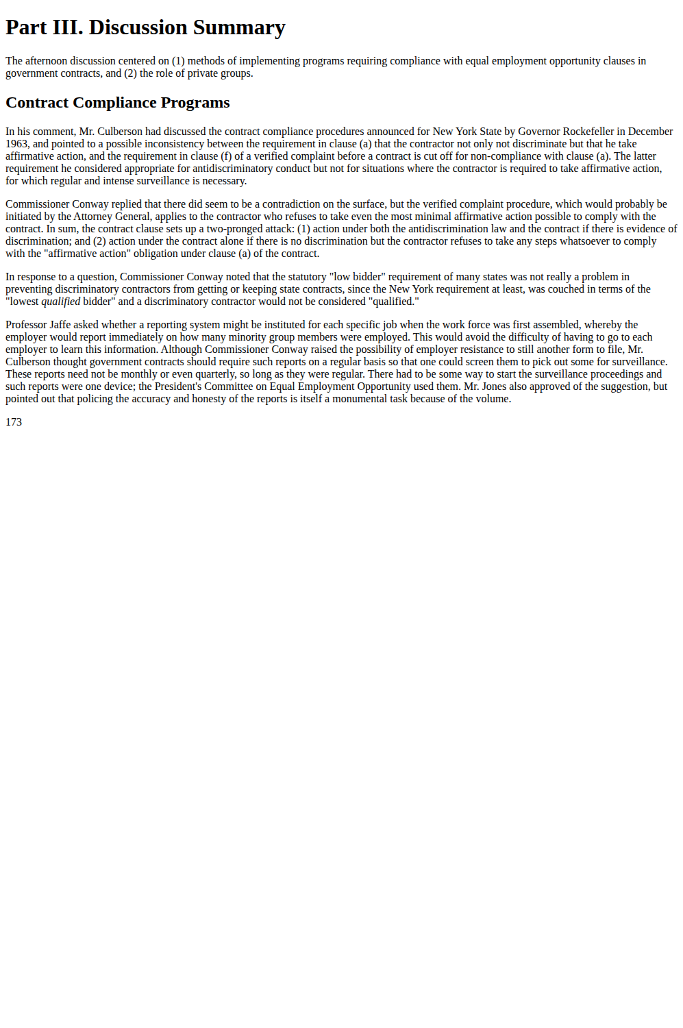Part III. Discussion Summary
The afternoon discussion centered on (1) methods of implementing programs requiring compliance with equal employment opportunity clauses in government contracts, and (2) the role of private groups.
Contract Compliance Programs
In his comment, Mr. Culberson had discussed the contract compliance procedures announced for New York State by Governor Rockefeller in December 1963, and pointed to a possible inconsistency between the requirement in clause (a) that the contractor not only not discriminate but that he take affirmative action, and the requirement in clause (f) of a verified complaint before a contract is cut off for non-compliance with clause (a). The latter requirement he considered appropriate for antidiscriminatory conduct but not for situations where the contractor is required to take affirmative action, for which regular and intense surveillance is necessary.
Commissioner Conway replied that there did seem to be a contradiction on the surface, but the verified complaint procedure, which would probably be initiated by the Attorney General, applies to the contractor who refuses to take even the most minimal affirmative action possible to comply with the contract. In sum, the contract clause sets up a two-pronged attack: (1) action under both the antidiscrimination law and the contract if there is evidence of discrimination; and (2) action under the contract alone if there is no discrimination but the contractor refuses to take any steps whatsoever to comply with the "affirmative action" obligation under clause (a) of the contract.
In response to a question, Commissioner Conway noted that the statutory "low bidder" requirement of many states was not really a problem in preventing discriminatory contractors from getting or keeping state contracts, since the New York requirement at least, was couched in terms of the "lowest qualified bidder" and a discriminatory contractor would not be considered "qualified."
Professor Jaffe asked whether a reporting system might be instituted for each specific job when the work force was first assembled, whereby the employer would report immediately on how many minority group members were employed. This would avoid the difficulty of having to go to each employer to learn this information. Although Commissioner Conway raised the possibility of employer resistance to still another form to file, Mr. Culberson thought government contracts should require such reports on a regular basis so that one could screen them to pick out some for surveillance. These reports need not be monthly or even quarterly, so long as they were regular. There had to be some way to start the surveillance proceedings and such reports were one device; the President's Committee on Equal Employment Opportunity used them. Mr. Jones also approved of the suggestion, but pointed out that policing the accuracy and honesty of the reports is itself a monumental task because of the volume.
173